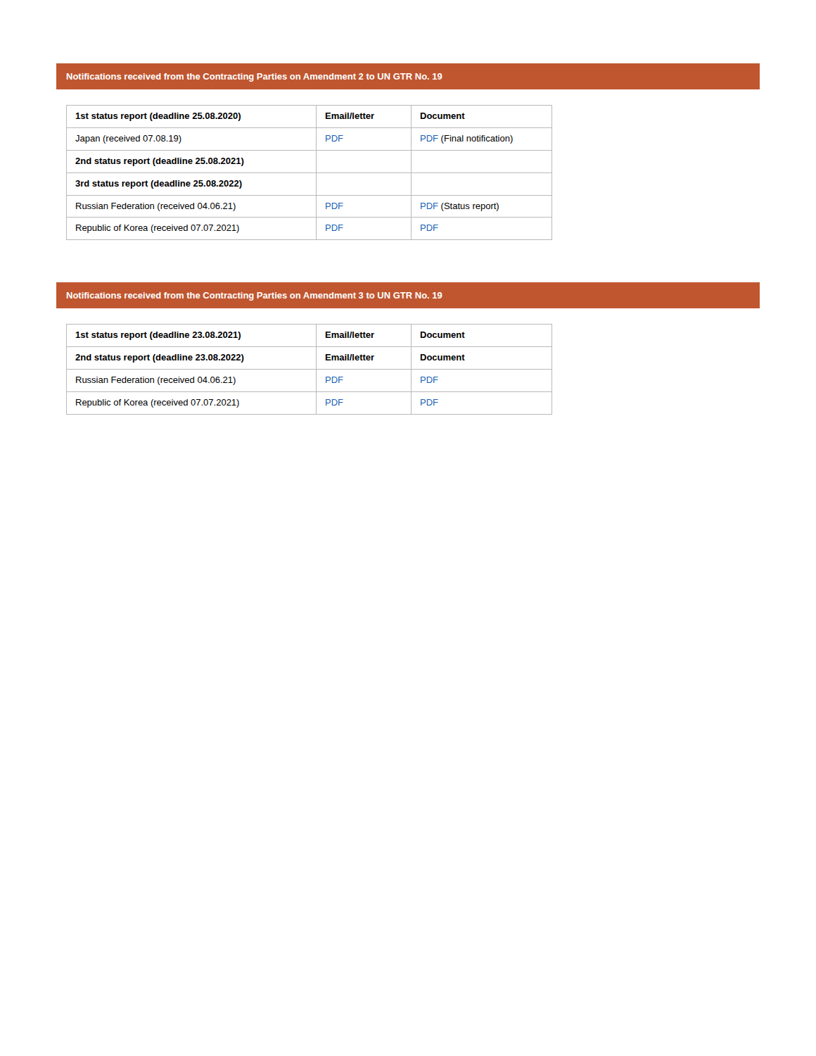Notifications received from the Contracting Parties on Amendment 2 to UN GTR No. 19
| 1st status report (deadline 25.08.2020) | Email/letter | Document |
| Japan (received 07.08.19) | PDF | PDF (Final notification) |
| 2nd status report (deadline 25.08.2021) | | |
| 3rd status report (deadline 25.08.2022) | | |
| Russian Federation (received 04.06.21) | PDF | PDF (Status report) |
| Republic of Korea (received 07.07.2021) | PDF | PDF |
Notifications received from the Contracting Parties on Amendment 3 to UN GTR No. 19
| 1st status report (deadline 23.08.2021) | Email/letter | Document |
| 2nd status report (deadline 23.08.2022) | Email/letter | Document |
| Russian Federation (received 04.06.21) | PDF | PDF |
| Republic of Korea (received 07.07.2021) | PDF | PDF |